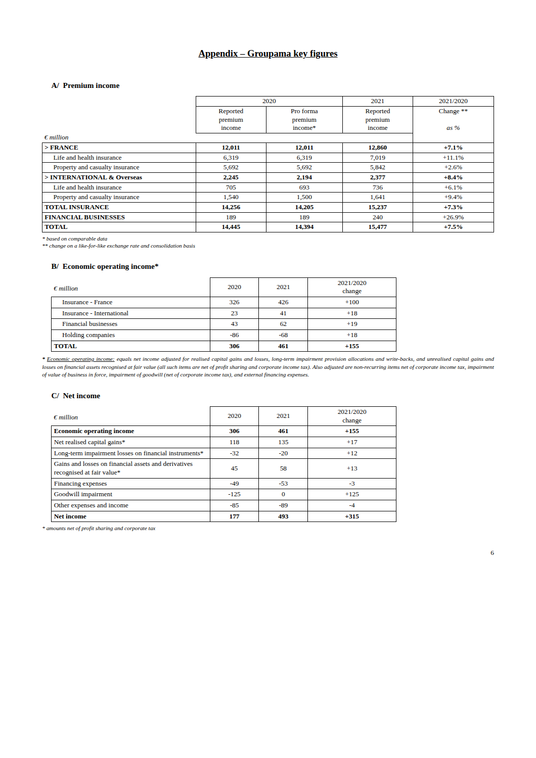Appendix – Groupama key figures
A/ Premium income
| | 2020 | 2021 | 2021/2020 |
| | Reported premium income | Pro forma premium income* | Reported premium income | Change ** as % |
| € million | | | |
| > FRANCE | 12,011 | 12,011 | 12,860 | +7.1% |
| Life and health insurance | 6,319 | 6,319 | 7,019 | +11.1% |
| Property and casualty insurance | 5,692 | 5,692 | 5,842 | +2.6% |
| > INTERNATIONAL & Overseas | 2,245 | 2,194 | 2,377 | +8.4% |
| Life and health insurance | 705 | 693 | 736 | +6.1% |
| Property and casualty insurance | 1,540 | 1,500 | 1,641 | +9.4% |
| TOTAL INSURANCE | 14,256 | 14,205 | 15,237 | +7.3% |
| FINANCIAL BUSINESSES | 189 | 189 | 240 | +26.9% |
| TOTAL | 14,445 | 14,394 | 15,477 | +7.5% |
* based on comparable data
** change on a like-for-like exchange rate and consolidation basis
B/ Economic operating income*
| | 2020 | 2021 | 2021/2020 change |
| € million |
| Insurance - France | 326 | 426 | +100 |
| Insurance - International | 23 | 41 | +18 |
| Financial businesses | 43 | 62 | +19 |
| Holding companies | -86 | -68 | +18 |
| TOTAL | 306 | 461 | +155 |
* Economic operating income: equals net income adjusted for realised capital gains and losses, long-term impairment provision allocations and write-backs, and unrealised capital gains and losses on financial assets recognised at fair value (all such items are net of profit sharing and corporate income tax). Also adjusted are non-recurring items net of corporate income tax, impairment of value of business in force, impairment of goodwill (net of corporate income tax), and external financing expenses.
C/ Net income
| | 2020 | 2021 | 2021/2020 change |
| € million |
| Economic operating income | 306 | 461 | +155 |
| Net realised capital gains* | 118 | 135 | +17 |
| Long-term impairment losses on financial instruments* | -32 | -20 | +12 |
| Gains and losses on financial assets and derivatives recognised at fair value* | 45 | 58 | +13 |
| Financing expenses | -49 | -53 | -3 |
| Goodwill impairment | -125 | 0 | +125 |
| Other expenses and income | -85 | -89 | -4 |
| Net income | 177 | 493 | +315 |
* amounts net of profit sharing and corporate tax
6